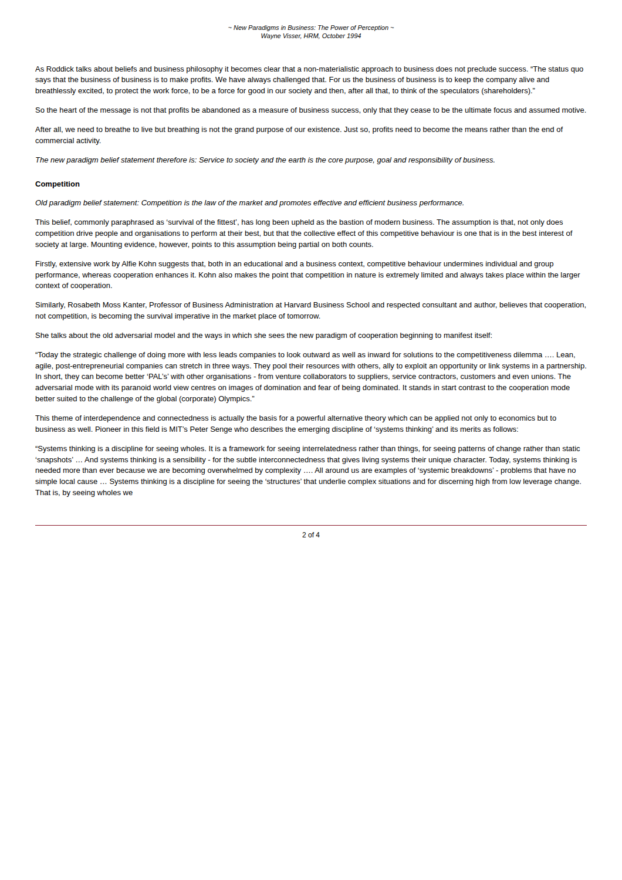~ New Paradigms in Business: The Power of Perception ~
Wayne Visser, HRM, October 1994
As Roddick talks about beliefs and business philosophy it becomes clear that a non-materialistic approach to business does not preclude success. “The status quo says that the business of business is to make profits. We have always challenged that. For us the business of business is to keep the company alive and breathlessly excited, to protect the work force, to be a force for good in our society and then, after all that, to think of the speculators (shareholders).”
So the heart of the message is not that profits be abandoned as a measure of business success, only that they cease to be the ultimate focus and assumed motive.
After all, we need to breathe to live but breathing is not the grand purpose of our existence. Just so, profits need to become the means rather than the end of commercial activity.
The new paradigm belief statement therefore is: Service to society and the earth is the core purpose, goal and responsibility of business.
Competition
Old paradigm belief statement: Competition is the law of the market and promotes effective and efficient business performance.
This belief, commonly paraphrased as ‘survival of the fittest’, has long been upheld as the bastion of modern business. The assumption is that, not only does competition drive people and organisations to perform at their best, but that the collective effect of this competitive behaviour is one that is in the best interest of society at large. Mounting evidence, however, points to this assumption being partial on both counts.
Firstly, extensive work by Alfie Kohn suggests that, both in an educational and a business context, competitive behaviour undermines individual and group performance, whereas cooperation enhances it. Kohn also makes the point that competition in nature is extremely limited and always takes place within the larger context of cooperation.
Similarly, Rosabeth Moss Kanter, Professor of Business Administration at Harvard Business School and respected consultant and author, believes that cooperation, not competition, is becoming the survival imperative in the market place of tomorrow.
She talks about the old adversarial model and the ways in which she sees the new paradigm of cooperation beginning to manifest itself:
“Today the strategic challenge of doing more with less leads companies to look outward as well as inward for solutions to the competitiveness dilemma …. Lean, agile, post-entrepreneurial companies can stretch in three ways. They pool their resources with others, ally to exploit an opportunity or link systems in a partnership. In short, they can become better ‘PAL’s’ with other organisations - from venture collaborators to suppliers, service contractors, customers and even unions. The adversarial mode with its paranoid world view centres on images of domination and fear of being dominated. It stands in start contrast to the cooperation mode better suited to the challenge of the global (corporate) Olympics.”
This theme of interdependence and connectedness is actually the basis for a powerful alternative theory which can be applied not only to economics but to business as well. Pioneer in this field is MIT’s Peter Senge who describes the emerging discipline of ‘systems thinking’ and its merits as follows:
“Systems thinking is a discipline for seeing wholes. It is a framework for seeing interrelatedness rather than things, for seeing patterns of change rather than static ‘snapshots’ … And systems thinking is a sensibility - for the subtle interconnectedness that gives living systems their unique character. Today, systems thinking is needed more than ever because we are becoming overwhelmed by complexity …. All around us are examples of ‘systemic breakdowns’ - problems that have no simple local cause … Systems thinking is a discipline for seeing the ‘structures’ that underlie complex situations and for discerning high from low leverage change. That is, by seeing wholes we
2 of 4